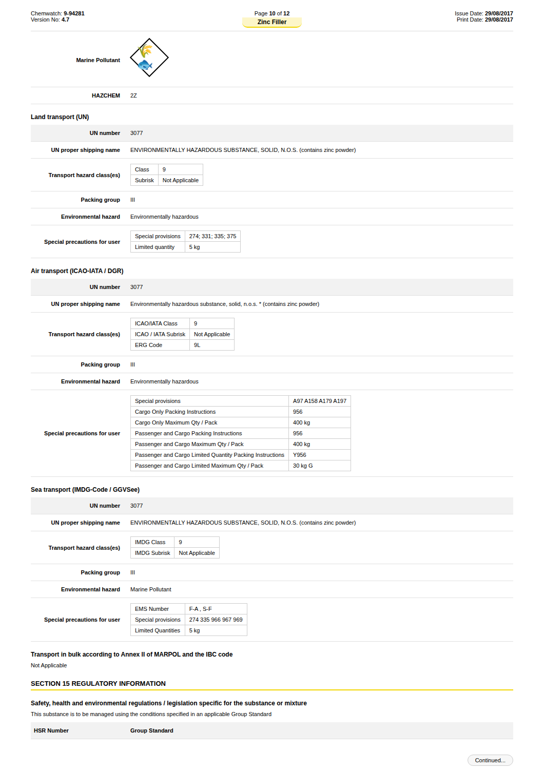Chemwatch: 9-94281
Version No: 4.7
Page 10 of 12
Zinc Filler
Issue Date: 29/08/2017
Print Date: 29/08/2017
| Marine Pollutant | 🌾🐟 |
| HAZCHEM | 2Z |
Land transport (UN)
| UN number | 3077 |
| UN proper shipping name | ENVIRONMENTALLY HAZARDOUS SUBSTANCE, SOLID, N.O.S. (contains zinc powder) |
| Transport hazard class(es) | / Class / 9 / / Subrisk / Not Applicable / |
| Packing group | III |
| Environmental hazard | Environmentally hazardous |
| Special precautions for user | / Special provisions / 274; 331; 335; 375 / / Limited quantity / 5 kg / |
Air transport (ICAO-IATA / DGR)
| UN number | 3077 |
| UN proper shipping name | Environmentally hazardous substance, solid, n.o.s. * (contains zinc powder) |
| Transport hazard class(es) | / ICAO/IATA Class / 9 / / ICAO / IATA Subrisk / Not Applicable / / ERG Code / 9L / |
| Packing group | III |
| Environmental hazard | Environmentally hazardous |
| Special precautions for user | / Special provisions / A97 A158 A179 A197 / / Cargo Only Packing Instructions / 956 / / Cargo Only Maximum Qty / Pack / 400 kg / / Passenger and Cargo Packing Instructions / 956 / / Passenger and Cargo Maximum Qty / Pack / 400 kg / / Passenger and Cargo Limited Quantity Packing Instructions / Y956 / / Passenger and Cargo Limited Maximum Qty / Pack / 30 kg G / |
Sea transport (IMDG-Code / GGVSee)
| UN number | 3077 |
| UN proper shipping name | ENVIRONMENTALLY HAZARDOUS SUBSTANCE, SOLID, N.O.S. (contains zinc powder) |
| Transport hazard class(es) | / IMDG Class / 9 / / IMDG Subrisk / Not Applicable / |
| Packing group | III |
| Environmental hazard | Marine Pollutant |
| Special precautions for user | / EMS Number / F-A , S-F / / Special provisions / 274 335 966 967 969 / / Limited Quantities / 5 kg / |
Transport in bulk according to Annex II of MARPOL and the IBC code
Not Applicable
SECTION 15 REGULATORY INFORMATION
Safety, health and environmental regulations / legislation specific for the substance or mixture
This substance is to be managed using the conditions specified in an applicable Group Standard
| HSR Number | Group Standard |
Continued...